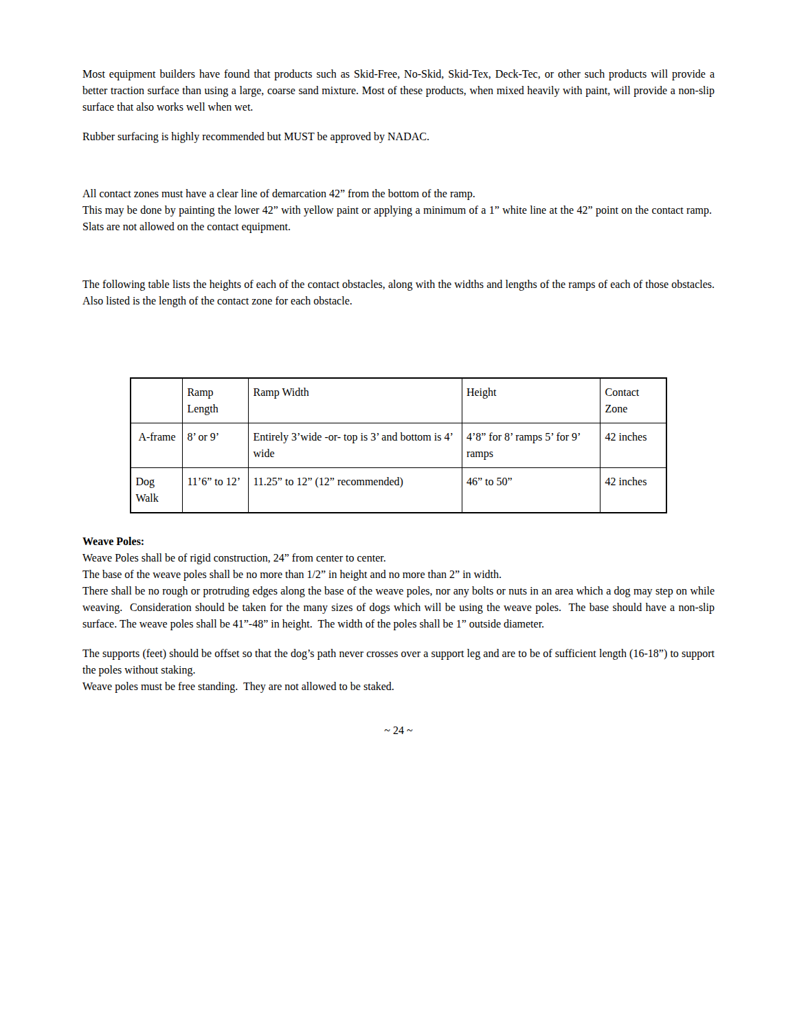Most equipment builders have found that products such as Skid-Free, No-Skid, Skid-Tex, Deck-Tec, or other such products will provide a better traction surface than using a large, coarse sand mixture. Most of these products, when mixed heavily with paint, will provide a non-slip surface that also works well when wet.
Rubber surfacing is highly recommended but MUST be approved by NADAC.
All contact zones must have a clear line of demarcation 42” from the bottom of the ramp.
This may be done by painting the lower 42” with yellow paint or applying a minimum of a 1” white line at the 42” point on the contact ramp. Slats are not allowed on the contact equipment.
The following table lists the heights of each of the contact obstacles, along with the widths and lengths of the ramps of each of those obstacles. Also listed is the length of the contact zone for each obstacle.
| | Ramp Length | Ramp Width | Height | Contact Zone |
| --- | --- | --- | --- | --- |
| A-frame | 8’ or 9’ | Entirely 3’wide -or- top is 3’ and bottom is 4’ wide | 4’8” for 8’ ramps 5’ for 9’ ramps | 42 inches |
| Dog Walk | 11’6” to 12’ | 11.25” to 12” (12” recommended) | 46” to 50” | 42 inches |
Weave Poles:
Weave Poles shall be of rigid construction, 24” from center to center.
The base of the weave poles shall be no more than 1/2” in height and no more than 2” in width.
There shall be no rough or protruding edges along the base of the weave poles, nor any bolts or nuts in an area which a dog may step on while weaving. Consideration should be taken for the many sizes of dogs which will be using the weave poles. The base should have a non-slip surface. The weave poles shall be 41”-48” in height. The width of the poles shall be 1” outside diameter.
The supports (feet) should be offset so that the dog’s path never crosses over a support leg and are to be of sufficient length (16-18”) to support the poles without staking.
Weave poles must be free standing. They are not allowed to be staked.
~ 24 ~